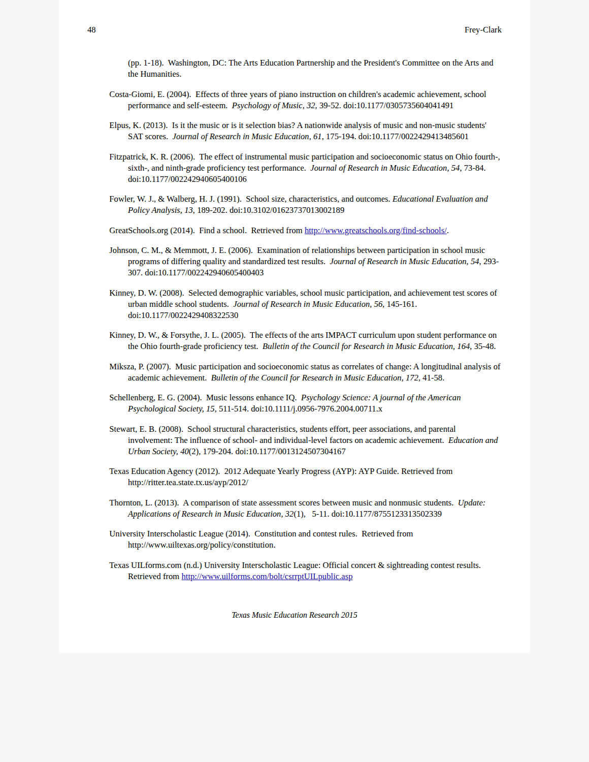48 Frey-Clark
(pp. 1-18). Washington, DC: The Arts Education Partnership and the President's Committee on the Arts and the Humanities.
Costa-Giomi, E. (2004). Effects of three years of piano instruction on children's academic achievement, school performance and self-esteem. Psychology of Music, 32, 39-52. doi:10.1177/0305735604041491
Elpus, K. (2013). Is it the music or is it selection bias? A nationwide analysis of music and non-music students' SAT scores. Journal of Research in Music Education, 61, 175-194. doi:10.1177/0022429413485601
Fitzpatrick, K. R. (2006). The effect of instrumental music participation and socioeconomic status on Ohio fourth-, sixth-, and ninth-grade proficiency test performance. Journal of Research in Music Education, 54, 73-84. doi:10.1177/002242940605400106
Fowler, W. J., & Walberg, H. J. (1991). School size, characteristics, and outcomes. Educational Evaluation and Policy Analysis, 13, 189-202. doi:10.3102/01623737013002189
GreatSchools.org (2014). Find a school. Retrieved from http://www.greatschools.org/find-schools/.
Johnson, C. M., & Memmott, J. E. (2006). Examination of relationships between participation in school music programs of differing quality and standardized test results. Journal of Research in Music Education, 54, 293-307. doi:10.1177/002242940605400403
Kinney, D. W. (2008). Selected demographic variables, school music participation, and achievement test scores of urban middle school students. Journal of Research in Music Education, 56, 145-161. doi:10.1177/0022429408322530
Kinney, D. W., & Forsythe, J. L. (2005). The effects of the arts IMPACT curriculum upon student performance on the Ohio fourth-grade proficiency test. Bulletin of the Council for Research in Music Education, 164, 35-48.
Miksza, P. (2007). Music participation and socioeconomic status as correlates of change: A longitudinal analysis of academic achievement. Bulletin of the Council for Research in Music Education, 172, 41-58.
Schellenberg, E. G. (2004). Music lessons enhance IQ. Psychology Science: A journal of the American Psychological Society, 15, 511-514. doi:10.1111/j.0956-7976.2004.00711.x
Stewart, E. B. (2008). School structural characteristics, students effort, peer associations, and parental involvement: The influence of school- and individual-level factors on academic achievement. Education and Urban Society, 40(2), 179-204. doi:10.1177/0013124507304167
Texas Education Agency (2012). 2012 Adequate Yearly Progress (AYP): AYP Guide. Retrieved from http://ritter.tea.state.tx.us/ayp/2012/
Thornton, L. (2013). A comparison of state assessment scores between music and nonmusic students. Update: Applications of Research in Music Education, 32(1), 5-11. doi:10.1177/8755123313502339
University Interscholastic League (2014). Constitution and contest rules. Retrieved from http://www.uiltexas.org/policy/constitution.
Texas UILforms.com (n.d.) University Interscholastic League: Official concert & sightreading contest results. Retrieved from http://www.uilforms.com/bolt/csrrptUILpublic.asp
Texas Music Education Research 2015